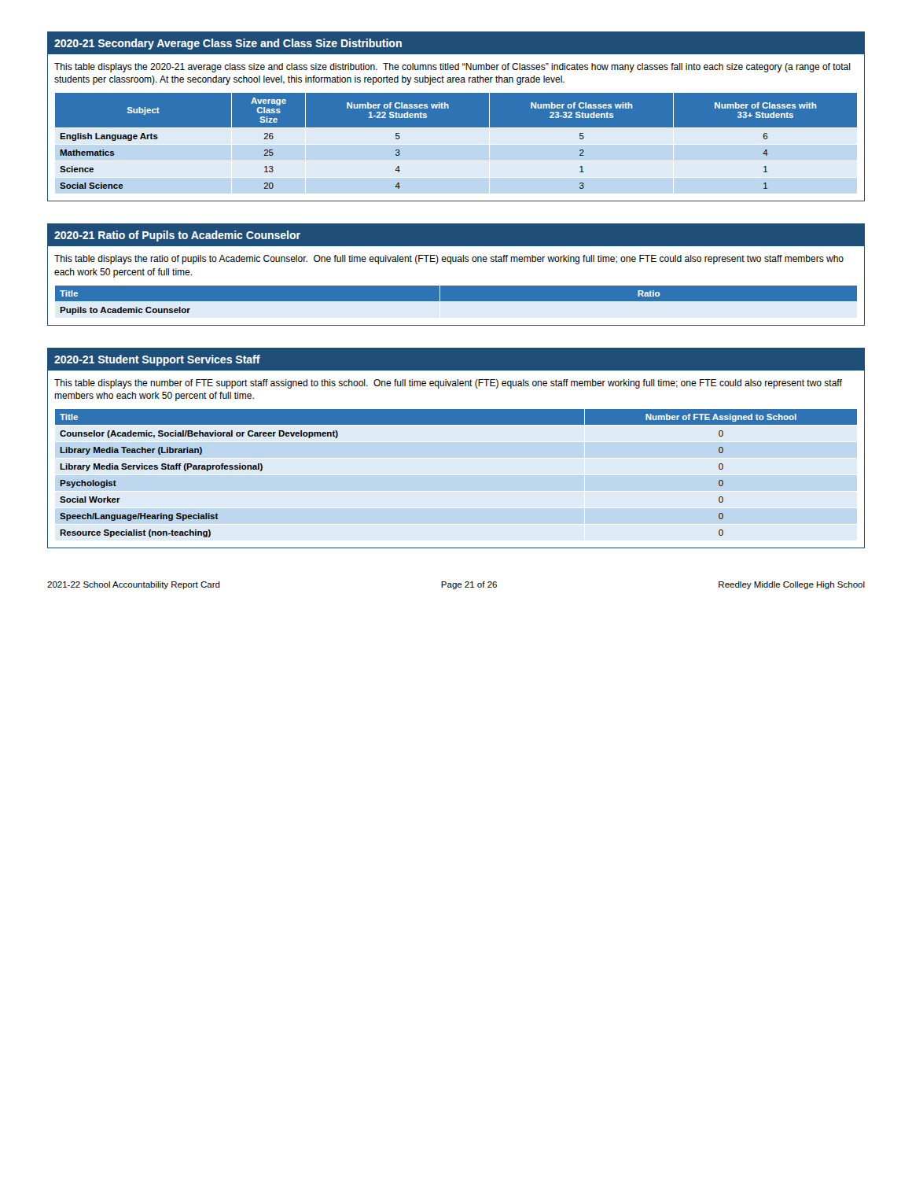2020-21 Secondary Average Class Size and Class Size Distribution
This table displays the 2020-21 average class size and class size distribution. The columns titled “Number of Classes” indicates how many classes fall into each size category (a range of total students per classroom). At the secondary school level, this information is reported by subject area rather than grade level.
| Subject | Average Class Size | Number of Classes with 1-22 Students | Number of Classes with 23-32 Students | Number of Classes with 33+ Students |
| --- | --- | --- | --- | --- |
| English Language Arts | 26 | 5 | 5 | 6 |
| Mathematics | 25 | 3 | 2 | 4 |
| Science | 13 | 4 | 1 | 1 |
| Social Science | 20 | 4 | 3 | 1 |
2020-21 Ratio of Pupils to Academic Counselor
This table displays the ratio of pupils to Academic Counselor. One full time equivalent (FTE) equals one staff member working full time; one FTE could also represent two staff members who each work 50 percent of full time.
| Title | Ratio |
| --- | --- |
| Pupils to Academic Counselor | |
2020-21 Student Support Services Staff
This table displays the number of FTE support staff assigned to this school. One full time equivalent (FTE) equals one staff member working full time; one FTE could also represent two staff members who each work 50 percent of full time.
| Title | Number of FTE Assigned to School |
| --- | --- |
| Counselor (Academic, Social/Behavioral or Career Development) | 0 |
| Library Media Teacher (Librarian) | 0 |
| Library Media Services Staff (Paraprofessional) | 0 |
| Psychologist | 0 |
| Social Worker | 0 |
| Speech/Language/Hearing Specialist | 0 |
| Resource Specialist (non-teaching) | 0 |
2021-22 School Accountability Report Card
Page 21 of 26
Reedley Middle College High School